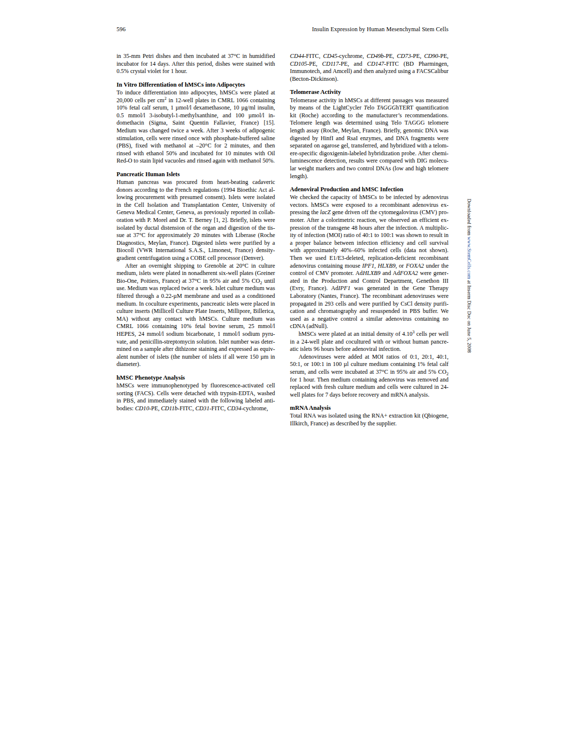596
Insulin Expression by Human Mesenchymal Stem Cells
in 35-mm Petri dishes and then incubated at 37°C in humidified incubator for 14 days. After this period, dishes were stained with 0.5% crystal violet for 1 hour.
In Vitro Differentiation of hMSCs into Adipocytes
To induce differentiation into adipocytes, hMSCs were plated at 20,000 cells per cm2 in 12-well plates in CMRL 1066 containing 10% fetal calf serum, 1 µmol/l dexamethasone, 10 µg/ml insulin, 0.5 mmol/l 3-isobutyl-1-methylxanthine, and 100 µmol/l indomethacin (Sigma, Saint Quentin Fallavier, France) [15]. Medium was changed twice a week. After 3 weeks of adipogenic stimulation, cells were rinsed once with phosphate-buffered saline (PBS), fixed with methanol at –20°C for 2 minutes, and then rinsed with ethanol 50% and incubated for 10 minutes with Oil Red-O to stain lipid vacuoles and rinsed again with methanol 50%.
Pancreatic Human Islets
Human pancreas was procured from heart-beating cadaveric donors according to the French regulations (1994 Bioethic Act allowing procurement with presumed consent). Islets were isolated in the Cell Isolation and Transplantation Center, University of Geneva Medical Center, Geneva, as previously reported in collaboration with P. Morel and Dr. T. Berney [1, 2]. Briefly, islets were isolated by ductal distension of the organ and digestion of the tissue at 37°C for approximately 20 minutes with Liberase (Roche Diagnostics, Meylan, France). Digested islets were purified by a Biocoll (VWR International S.A.S., Limonest, France) density-gradient centrifugation using a COBE cell processor (Denver).
After an overnight shipping to Grenoble at 20°C in culture medium, islets were plated in nonadherent six-well plates (Greiner Bio-One, Poitiers, France) at 37°C in 95% air and 5% CO2 until use. Medium was replaced twice a week. Islet culture medium was filtered through a 0.22-µM membrane and used as a conditioned medium. In coculture experiments, pancreatic islets were placed in culture inserts (Millicell Culture Plate Inserts, Millipore, Billerica, MA) without any contact with hMSCs. Culture medium was CMRL 1066 containing 10% fetal bovine serum, 25 mmol/l HEPES, 24 mmol/l sodium bicarbonate, 1 mmol/l sodium pyruvate, and penicillin-streptomycin solution. Islet number was determined on a sample after dithizone staining and expressed as equivalent number of islets (the number of islets if all were 150 µm in diameter).
hMSC Phenotype Analysis
hMSCs were immunophenotyped by fluorescence-activated cell sorting (FACS). Cells were detached with trypsin-EDTA, washed in PBS, and immediately stained with the following labeled antibodies: CD10-PE, CD11b-FITC, CD31-FITC, CD34-cychrome,
CD44-FITC, CD45-cychrome, CD49b-PE, CD73-PE, CD90-PE, CD105-PE, CD117-PE, and CD147-FITC (BD Pharmingen, Immunotech, and Amcell) and then analyzed using a FACSCalibur (Becton-Dickinson).
Telomerase Activity
Telomerase activity in hMSCs at different passages was measured by means of the LightCycler Telo TAGGGhTERT quantification kit (Roche) according to the manufacturer’s recommendations. Telomere length was determined using Telo TAGGG telomere length assay (Roche, Meylan, France). Briefly, genomic DNA was digested by HinfI and RsaI enzymes, and DNA fragments were separated on agarose gel, transferred, and hybridized with a telomere-specific digoxigenin-labeled hybridization probe. After chemiluminescence detection, results were compared with DIG molecular weight markers and two control DNAs (low and high telomere length).
Adenoviral Production and hMSC Infection
We checked the capacity of hMSCs to be infected by adenovirus vectors. hMSCs were exposed to a recombinant adenovirus expressing the lacZ gene driven off the cytomegalovirus (CMV) promoter. After a colorimetric reaction, we observed an efficient expression of the transgene 48 hours after the infection. A multiplicity of infection (MOI) ratio of 40:1 to 100:1 was shown to result in a proper balance between infection efficiency and cell survival with approximately 40%–60% infected cells (data not shown). Then we used E1/E3-deleted, replication-deficient recombinant adenovirus containing mouse IPF1, HLXB9, or FOXA2 under the control of CMV promoter. AdHLXB9 and AdFOXA2 were generated in the Production and Control Department, Genethon III (Evry, France). AdIPF1 was generated in the Gene Therapy Laboratory (Nantes, France). The recombinant adenoviruses were propagated in 293 cells and were purified by CsCl density purification and chromatography and resuspended in PBS buffer. We used as a negative control a similar adenovirus containing no cDNA (adNull).
hMSCs were plated at an initial density of 4.103 cells per well in a 24-well plate and cocultured with or without human pancreatic islets 96 hours before adenoviral infection.
Adenoviruses were added at MOI ratios of 0:1, 20:1, 40:1, 50:1, or 100:1 in 100 µl culture medium containing 1% fetal calf serum, and cells were incubated at 37°C in 95% air and 5% CO2 for 1 hour. Then medium containing adenovirus was removed and replaced with fresh culture medium and cells were cultured in 24-well plates for 7 days before recovery and mRNA analysis.
mRNA Analysis
Total RNA was isolated using the RNA+ extraction kit (Qbiogene, Illkirch, France) as described by the supplier.
Downloaded from www.StemCells.com at Inserm Disc Doc on June 5, 2008